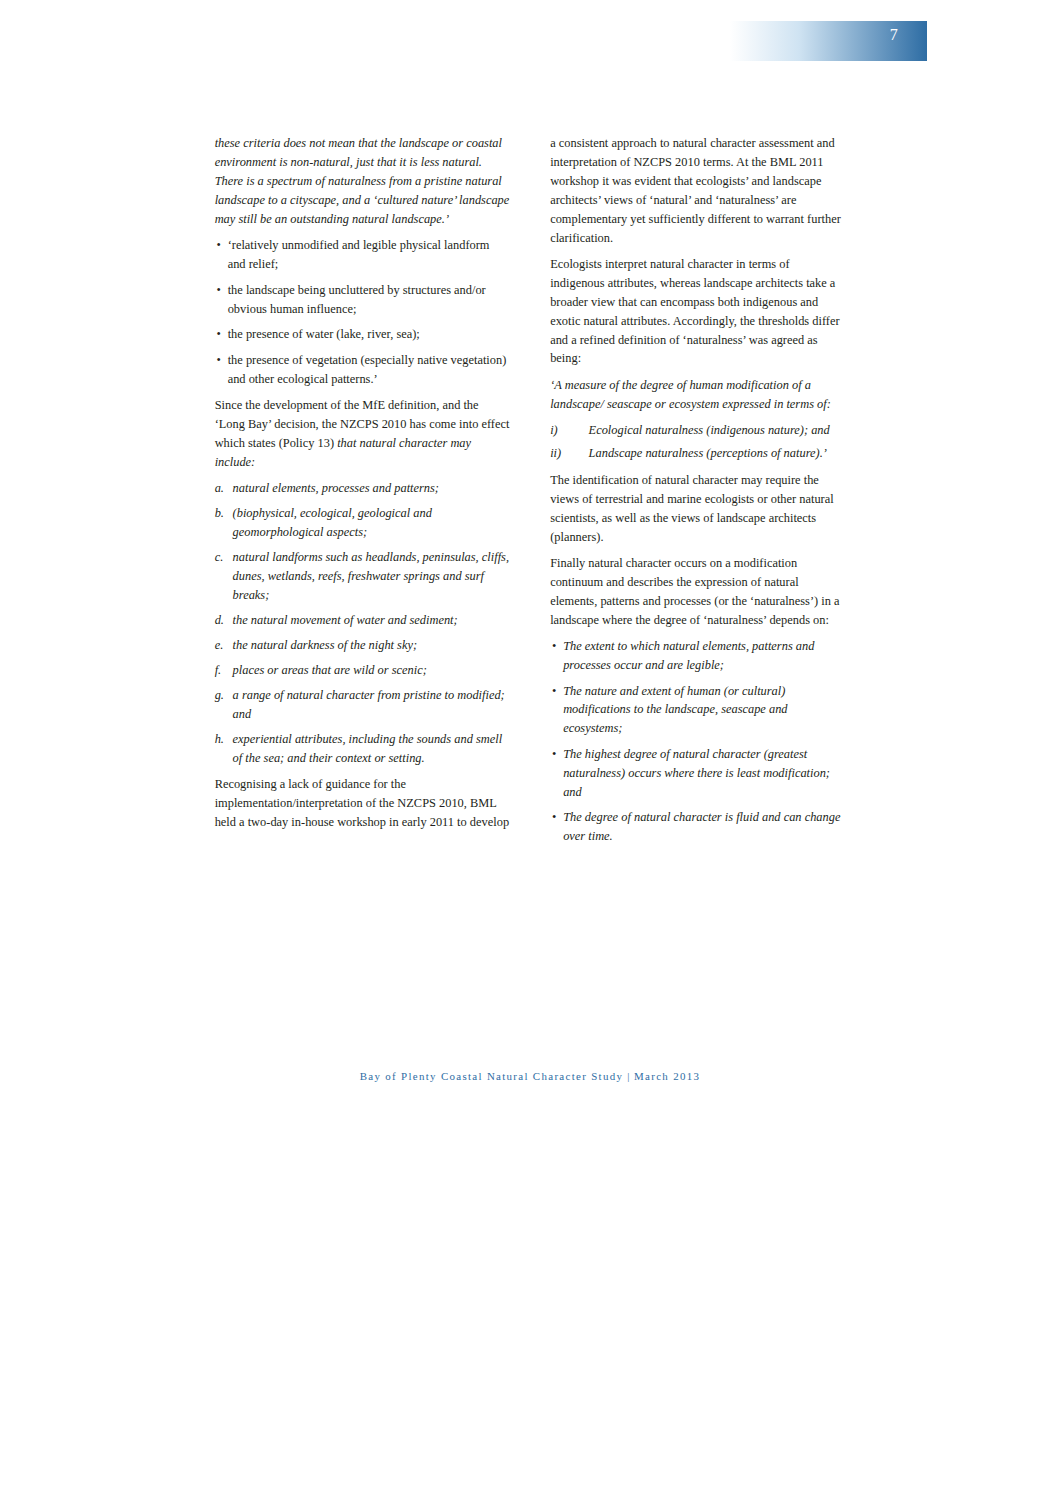7
these criteria does not mean that the landscape or coastal environment is non-natural, just that it is less natural. There is a spectrum of naturalness from a pristine natural landscape to a cityscape, and a ‘cultured nature’ landscape may still be an outstanding natural landscape.’
‘relatively unmodified and legible physical landform and relief;
the landscape being uncluttered by structures and/or obvious human influence;
the presence of water (lake, river, sea);
the presence of vegetation (especially native vegetation) and other ecological patterns.’
Since the development of the MfE definition, and the ‘Long Bay’ decision, the NZCPS 2010 has come into effect which states (Policy 13) that natural character may include:
natural elements, processes and patterns;
(biophysical, ecological, geological and geomorphological aspects;
natural landforms such as headlands, peninsulas, cliffs, dunes, wetlands, reefs, freshwater springs and surf breaks;
the natural movement of water and sediment;
the natural darkness of the night sky;
places or areas that are wild or scenic;
a range of natural character from pristine to modified; and
experiential attributes, including the sounds and smell of the sea; and their context or setting.
Recognising a lack of guidance for the implementation/interpretation of the NZCPS 2010, BML held a two-day in-house workshop in early 2011 to develop a consistent approach to natural character assessment and interpretation of NZCPS 2010 terms. At the BML 2011 workshop it was evident that ecologists’ and landscape architects’ views of ‘natural’ and ‘naturalness’ are complementary yet sufficiently different to warrant further clarification.
Ecologists interpret natural character in terms of indigenous attributes, whereas landscape architects take a broader view that can encompass both indigenous and exotic natural attributes. Accordingly, the thresholds differ and a refined definition of ‘naturalness’ was agreed as being:
‘A measure of the degree of human modification of a landscape/ seascape or ecosystem expressed in terms of:
Ecological naturalness (indigenous nature); and
Landscape naturalness (perceptions of nature).’
The identification of natural character may require the views of terrestrial and marine ecologists or other natural scientists, as well as the views of landscape architects (planners).
Finally natural character occurs on a modification continuum and describes the expression of natural elements, patterns and processes (or the ‘naturalness’) in a landscape where the degree of ‘naturalness’ depends on:
The extent to which natural elements, patterns and processes occur and are legible;
The nature and extent of human (or cultural) modifications to the landscape, seascape and ecosystems;
The highest degree of natural character (greatest naturalness) occurs where there is least modification; and
The degree of natural character is fluid and can change over time.
Bay of Plenty Coastal Natural Character Study | March 2013